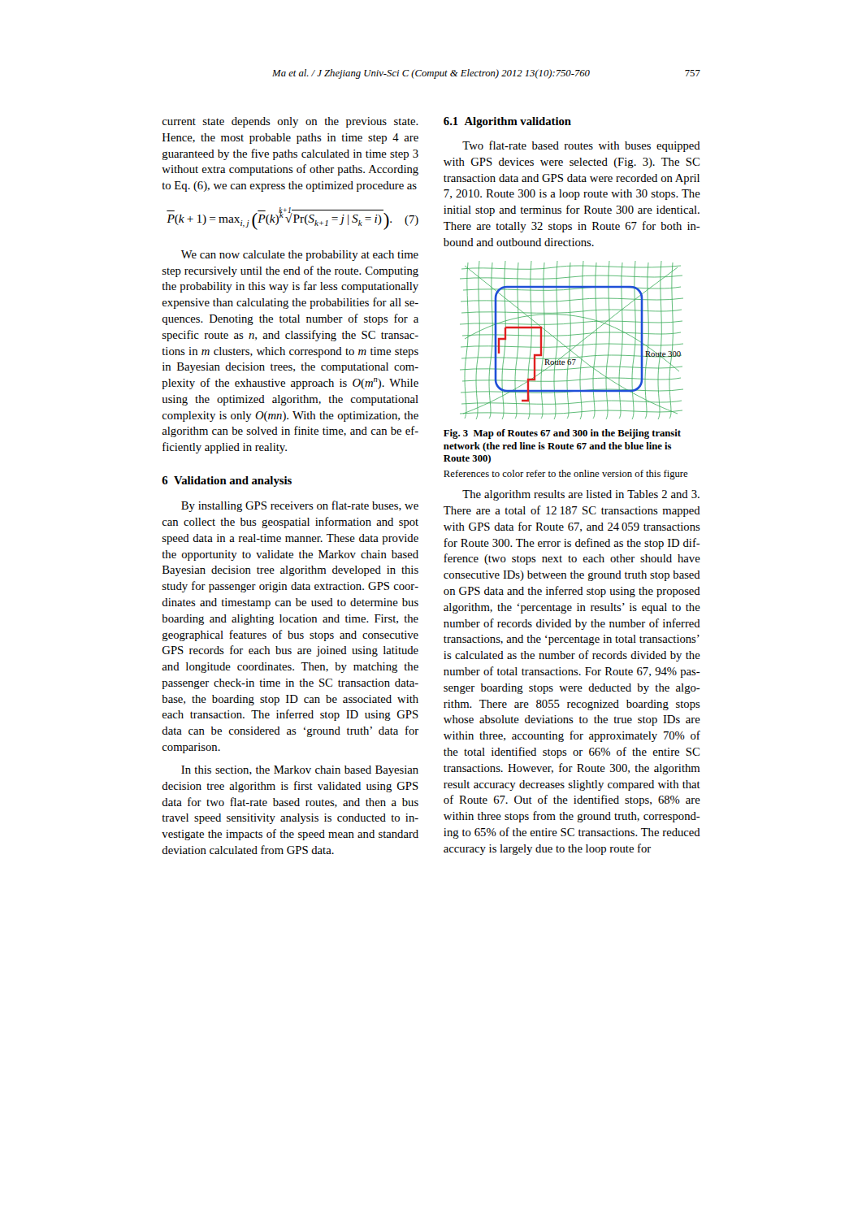Ma et al. / J Zhejiang Univ-Sci C (Comput & Electron) 2012 13(10):750-760 757
current state depends only on the previous state. Hence, the most probable paths in time step 4 are guaranteed by the five paths calculated in time step 3 without extra computations of other paths. According to Eq. (6), we can express the optimized procedure as
P(k + 1) = maxi, j (P(k)kk+1√Pr(Sk+1 = j | Sk = i)). (7)
We can now calculate the probability at each time step recursively until the end of the route. Computing the probability in this way is far less computationally expensive than calculating the probabilities for all sequences. Denoting the total number of stops for a specific route as n, and classifying the SC transactions in m clusters, which correspond to m time steps in Bayesian decision trees, the computational complexity of the exhaustive approach is O(mn). While using the optimized algorithm, the computational complexity is only O(mn). With the optimization, the algorithm can be solved in finite time, and can be efficiently applied in reality.
6 Validation and analysis
By installing GPS receivers on flat-rate buses, we can collect the bus geospatial information and spot speed data in a real-time manner. These data provide the opportunity to validate the Markov chain based Bayesian decision tree algorithm developed in this study for passenger origin data extraction. GPS coordinates and timestamp can be used to determine bus boarding and alighting location and time. First, the geographical features of bus stops and consecutive GPS records for each bus are joined using latitude and longitude coordinates. Then, by matching the passenger check-in time in the SC transaction database, the boarding stop ID can be associated with each transaction. The inferred stop ID using GPS data can be considered as ‘ground truth’ data for comparison.
In this section, the Markov chain based Bayesian decision tree algorithm is first validated using GPS data for two flat-rate based routes, and then a bus travel speed sensitivity analysis is conducted to investigate the impacts of the speed mean and standard deviation calculated from GPS data.
6.1 Algorithm validation
Two flat-rate based routes with buses equipped with GPS devices were selected (Fig. 3). The SC transaction data and GPS data were recorded on April 7, 2010. Route 300 is a loop route with 30 stops. The initial stop and terminus for Route 300 are identical. There are totally 32 stops in Route 67 for both inbound and outbound directions.
Route 300 Route 67
Fig. 3 Map of Routes 67 and 300 in the Beijing transit network (the red line is Route 67 and the blue line is Route 300) References to color refer to the online version of this figure
The algorithm results are listed in Tables 2 and 3. There are a total of 12 187 SC transactions mapped with GPS data for Route 67, and 24 059 transactions for Route 300. The error is defined as the stop ID difference (two stops next to each other should have consecutive IDs) between the ground truth stop based on GPS data and the inferred stop using the proposed algorithm, the ‘percentage in results’ is equal to the number of records divided by the number of inferred transactions, and the ‘percentage in total transactions’ is calculated as the number of records divided by the number of total transactions. For Route 67, 94% passenger boarding stops were deducted by the algorithm. There are 8055 recognized boarding stops whose absolute deviations to the true stop IDs are within three, accounting for approximately 70% of the total identified stops or 66% of the entire SC transactions. However, for Route 300, the algorithm result accuracy decreases slightly compared with that of Route 67. Out of the identified stops, 68% are within three stops from the ground truth, corresponding to 65% of the entire SC transactions. The reduced accuracy is largely due to the loop route for